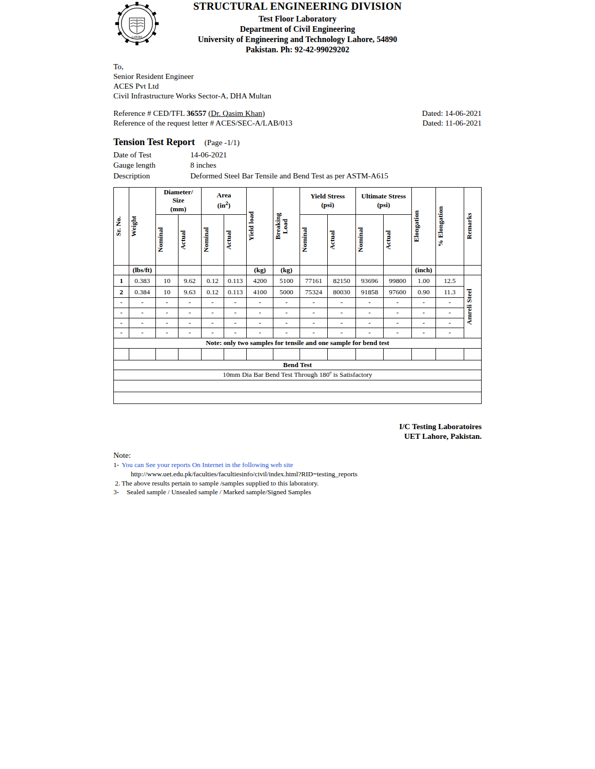LAHORE
STRUCTURAL ENGINEERING DIVISION
Test Floor Laboratory
Department of Civil Engineering
University of Engineering and Technology Lahore, 54890
Pakistan. Ph: 92-42-99029202
To,
Senior Resident Engineer
ACES Pvt Ltd
Civil Infrastructure Works Sector-A, DHA Multan
Reference # CED/TFL 36557 (Dr. Qasim Khan)
Dated: 14-06-2021
Reference of the request letter # ACES/SEC-A/LAB/013
Dated: 11-06-2021
Tension Test Report (Page -1/1)
| Date of Test | 14-06-2021 |
| Gauge length | 8 inches |
| Description | Deformed Steel Bar Tensile and Bend Test as per ASTM-A615 |
| Sr. No. | Weight | Diameter/ Size (mm) | Area (in 2 ) | Yield load | Breaking Load | Yield Stress (psi) | Ultimate Stress (psi) | Elongation | % Elongation | Remarks |
| --- | --- | --- | --- | --- | --- | --- | --- | --- | --- | --- |
| Nominal | Actual | Nominal | Actual | Nominal | Actual | Nominal | Actual |
| | (lbs/ft) | | | | | (kg) | (kg) | | | | | (inch) | | |
| 1 | 0.383 | 10 | 9.62 | 0.12 | 0.113 | 4200 | 5100 | 77161 | 82150 | 93696 | 99800 | 1.00 | 12.5 | Amreli Steel |
| 2 | 0.384 | 10 | 9.63 | 0.12 | 0.113 | 4100 | 5000 | 75324 | 80030 | 91858 | 97600 | 0.90 | 11.3 |
| - | - | - | - | - | - | - | - | - | - | - | - | - | - |
| - | - | - | - | - | - | - | - | - | - | - | - | - | - |
| - | - | - | - | - | - | - | - | - | - | - | - | - | - |
| - | - | - | - | - | - | - | - | - | - | - | - | - | - |
| Note: only two samples for tensile and one sample for bend test |
| Bend Test |
| 10mm Dia Bar Bend Test Through 180º is Satisfactory |
I/C Testing Laboratoires
UET Lahore, Pakistan.
Note:
1-You can See your reports On Internet in the following web site
http://www.uet.edu.pk/faculties/facultiesinfo/civil/index.html?RID=testing_reports
2. The above results pertain to sample /samples supplied to this laboratory.
3- Sealed sample / Unsealed sample / Marked sample/Signed Samples